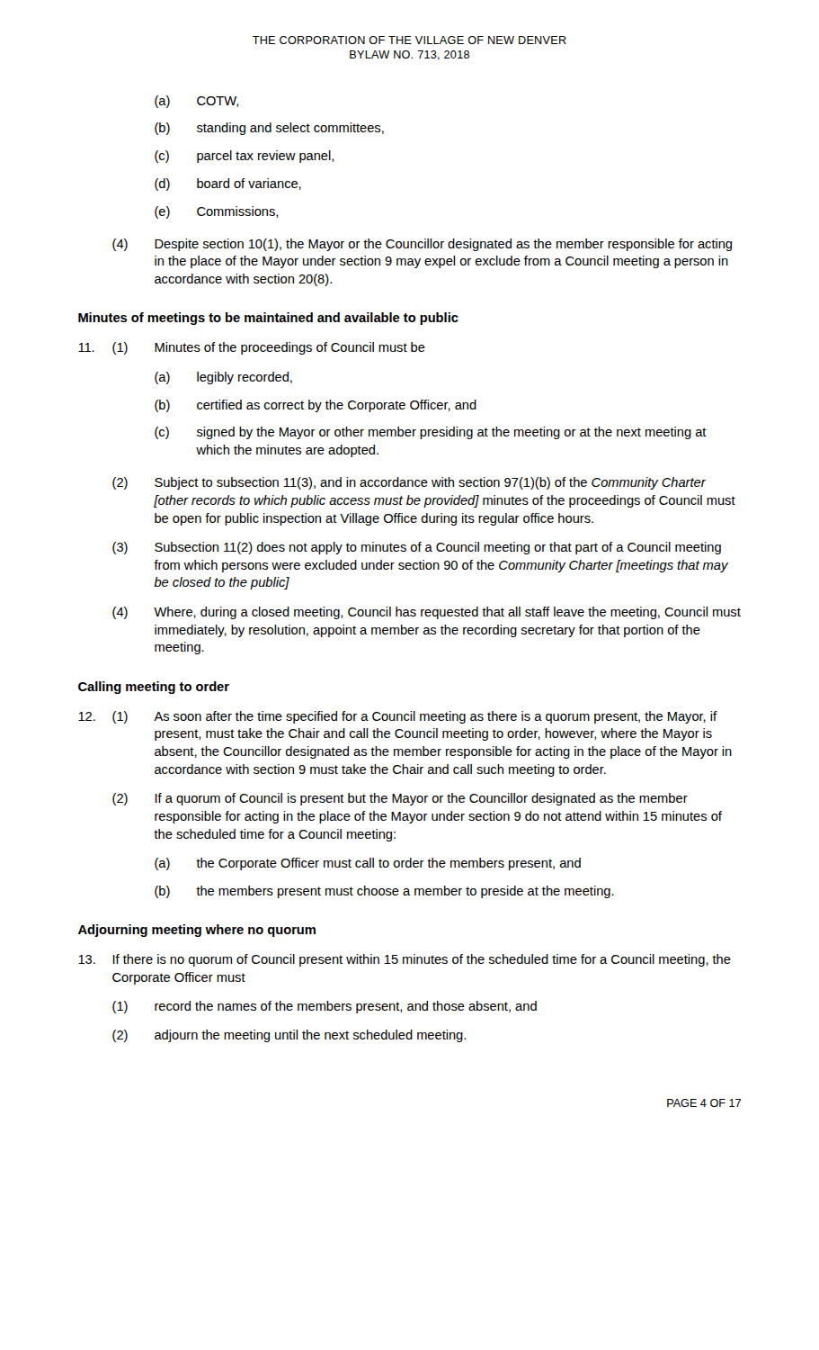THE CORPORATION OF THE VILLAGE OF NEW DENVER
BYLAW NO. 713, 2018
(a) COTW,
(b) standing and select committees,
(c) parcel tax review panel,
(d) board of variance,
(e) Commissions,
(4) Despite section 10(1), the Mayor or the Councillor designated as the member responsible for acting in the place of the Mayor under section 9 may expel or exclude from a Council meeting a person in accordance with section 20(8).
Minutes of meetings to be maintained and available to public
11. (1) Minutes of the proceedings of Council must be
(a) legibly recorded,
(b) certified as correct by the Corporate Officer, and
(c) signed by the Mayor or other member presiding at the meeting or at the next meeting at which the minutes are adopted.
(2) Subject to subsection 11(3), and in accordance with section 97(1)(b) of the Community Charter [other records to which public access must be provided] minutes of the proceedings of Council must be open for public inspection at Village Office during its regular office hours.
(3) Subsection 11(2) does not apply to minutes of a Council meeting or that part of a Council meeting from which persons were excluded under section 90 of the Community Charter [meetings that may be closed to the public]
(4) Where, during a closed meeting, Council has requested that all staff leave the meeting, Council must immediately, by resolution, appoint a member as the recording secretary for that portion of the meeting.
Calling meeting to order
12. (1) As soon after the time specified for a Council meeting as there is a quorum present, the Mayor, if present, must take the Chair and call the Council meeting to order, however, where the Mayor is absent, the Councillor designated as the member responsible for acting in the place of the Mayor in accordance with section 9 must take the Chair and call such meeting to order.
(2) If a quorum of Council is present but the Mayor or the Councillor designated as the member responsible for acting in the place of the Mayor under section 9 do not attend within 15 minutes of the scheduled time for a Council meeting:
(a) the Corporate Officer must call to order the members present, and
(b) the members present must choose a member to preside at the meeting.
Adjourning meeting where no quorum
13. If there is no quorum of Council present within 15 minutes of the scheduled time for a Council meeting, the Corporate Officer must
(1) record the names of the members present, and those absent, and
(2) adjourn the meeting until the next scheduled meeting.
PAGE 4 OF 17